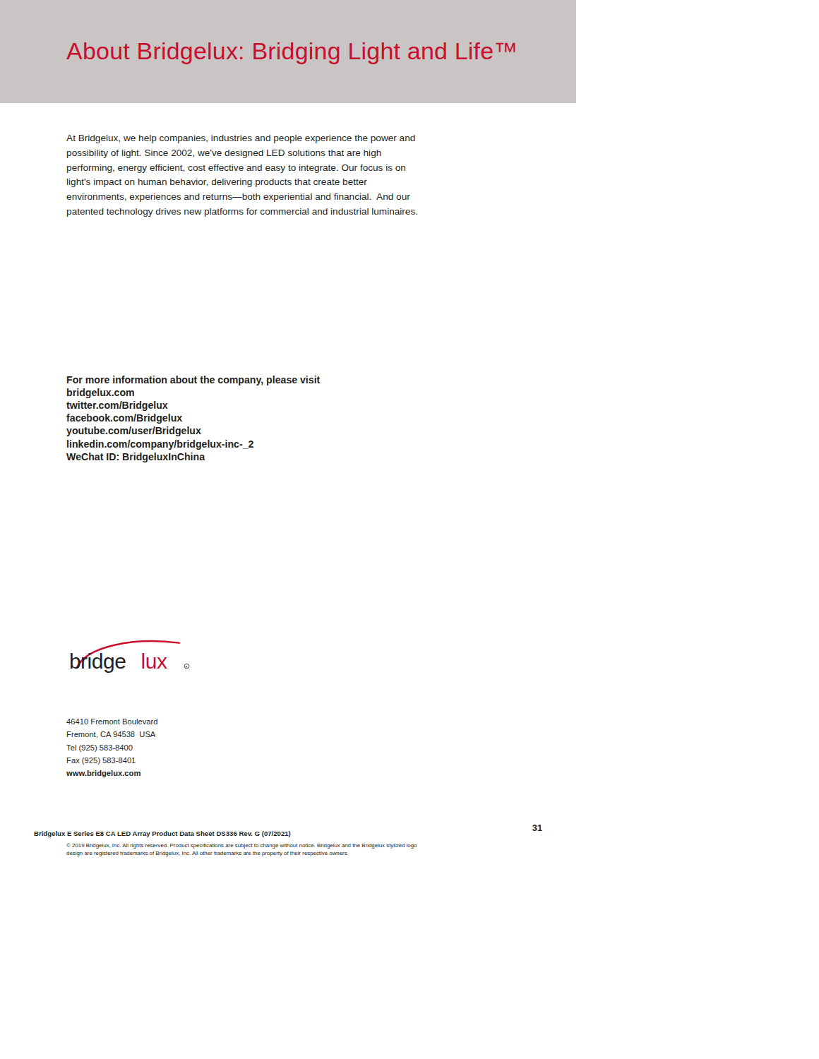About Bridgelux: Bridging Light and Life™
At Bridgelux, we help companies, industries and people experience the power and possibility of light. Since 2002, we've designed LED solutions that are high performing, energy efficient, cost effective and easy to integrate. Our focus is on light's impact on human behavior, delivering products that create better environments, experiences and returns—both experiential and financial. And our patented technology drives new platforms for commercial and industrial luminaires.
For more information about the company, please visit
bridgelux.com
twitter.com/Bridgelux
facebook.com/Bridgelux
youtube.com/user/Bridgelux
linkedin.com/company/bridgelux-inc-_2
WeChat ID: BridgeluxInChina
bridge lux R
46410 Fremont Boulevard
Fremont, CA 94538 USA
Tel (925) 583-8400
Fax (925) 583-8401
www.bridgelux.com
© 2019 Bridgelux, Inc. All rights reserved. Product specifications are subject to change without notice. Bridgelux and the Bridgelux stylized logo design are registered trademarks of Bridgelux, Inc. All other trademarks are the property of their respective owners.
Bridgelux E Series E8 CA LED Array Product Data Sheet DS336 Rev. G (07/2021)
31